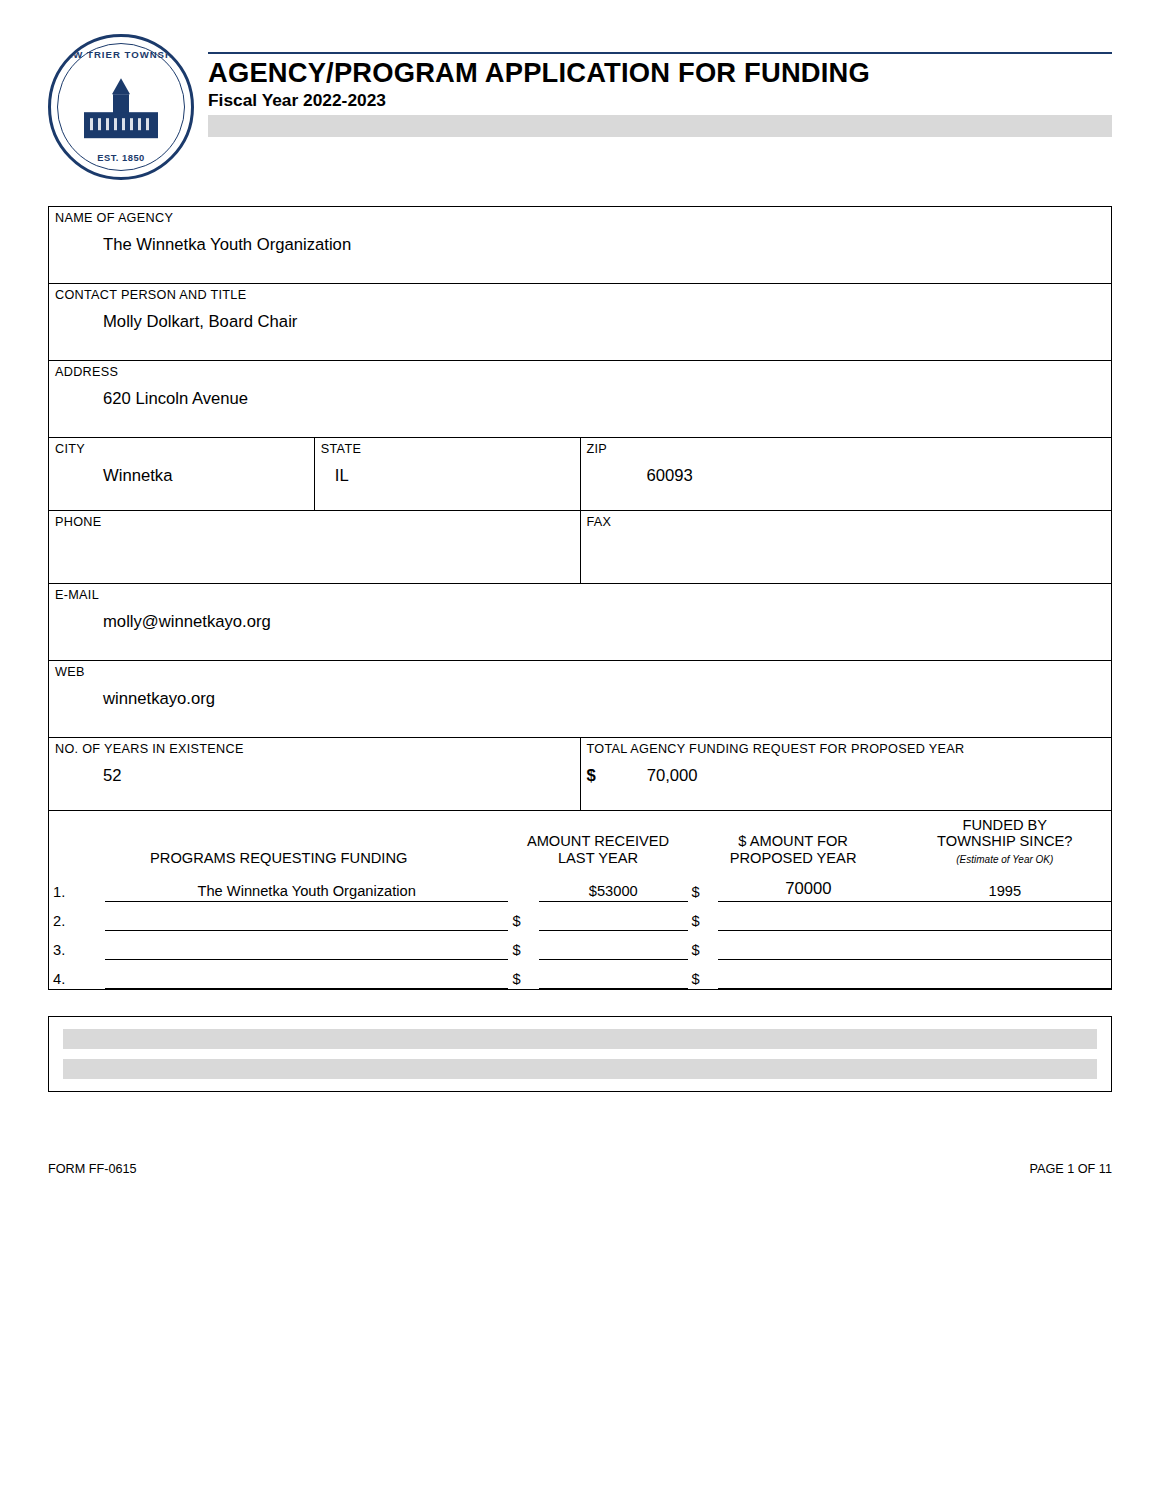NEW TRIER TOWNSHIP
EST. 1850
AGENCY/PROGRAM APPLICATION FOR FUNDING
Fiscal Year 2022-2023
| NAME OF AGENCY The Winnetka Youth Organization |
| CONTACT PERSON AND TITLE Molly Dolkart, Board Chair |
| ADDRESS 620 Lincoln Avenue |
| CITY Winnetka | STATE IL | ZIP 60093 |
| PHONE | FAX |
| E-MAIL molly@winnetkayo.org |
| WEB winnetkayo.org |
| NO. OF YEARS IN EXISTENCE 52 | TOTAL AGENCY FUNDING REQUEST FOR PROPOSED YEAR $ 70,000 |
| / PROGRAMS REQUESTING FUNDING / AMOUNT RECEIVED LAST YEAR / $ AMOUNT FOR PROPOSED YEAR / FUNDED BY TOWNSHIP SINCE? (Estimate of Year OK) / / 1. / The Winnetka Youth Organization / / $53000 / $ / 70000 / 1995 / / 2. / / $ / / $ / / / / 3. / / $ / / $ / / / / 4. / / $ / / $ / / / |
FORM FF-0615 PAGE 1 OF 11